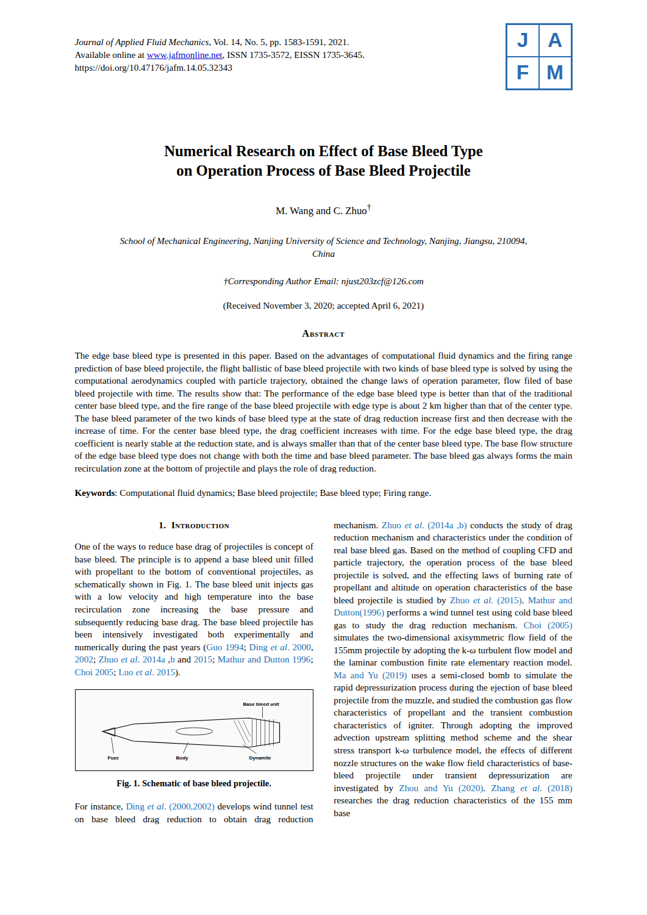Journal of Applied Fluid Mechanics, Vol. 14, No. 5, pp. 1583-1591, 2021.
Available online at www.jafmonline.net, ISSN 1735-3572, EISSN 1735-3645.
https://doi.org/10.47176/jafm.14.05.32343
J
A
F
M
Numerical Research on Effect of Base Bleed Type
on Operation Process of Base Bleed Projectile
M. Wang and C. Zhuo†
School of Mechanical Engineering, Nanjing University of Science and Technology, Nanjing, Jiangsu, 210094,
China
†Corresponding Author Email: njust203zcf@126.com
(Received November 3, 2020; accepted April 6, 2021)
Abstract
The edge base bleed type is presented in this paper. Based on the advantages of computational fluid dynamics and the firing range prediction of base bleed projectile, the flight ballistic of base bleed projectile with two kinds of base bleed type is solved by using the computational aerodynamics coupled with particle trajectory, obtained the change laws of operation parameter, flow filed of base bleed projectile with time. The results show that: The performance of the edge base bleed type is better than that of the traditional center base bleed type, and the fire range of the base bleed projectile with edge type is about 2 km higher than that of the center type. The base bleed parameter of the two kinds of base bleed type at the state of drag reduction increase first and then decrease with the increase of time. For the center base bleed type, the drag coefficient increases with time. For the edge base bleed type, the drag coefficient is nearly stable at the reduction state, and is always smaller than that of the center base bleed type. The base flow structure of the edge base bleed type does not change with both the time and base bleed parameter. The base bleed gas always forms the main recirculation zone at the bottom of projectile and plays the role of drag reduction.
Keywords: Computational fluid dynamics; Base bleed projectile; Base bleed type; Firing range.
1. Introduction
One of the ways to reduce base drag of projectiles is concept of base bleed. The principle is to append a base bleed unit filled with propellant to the bottom of conventional projectiles, as schematically shown in Fig. 1. The base bleed unit injects gas with a low velocity and high temperature into the base recirculation zone increasing the base pressure and subsequently reducing base drag. The base bleed projectile has been intensively investigated both experimentally and numerically during the past years (Guo 1994; Ding et al. 2000, 2002; Zhuo et al. 2014a ,b and 2015; Mathur and Dutton 1996; Choi 2005; Luo et al. 2015).
Base bleed unit Fuze Body Dynamite
Fig. 1. Schematic of base bleed projectile.
For instance, Ding et al. (2000,2002) develops wind tunnel test on base bleed drag reduction to obtain drag reduction mechanism. Zhuo et al. (2014a ,b) conducts the study of drag reduction mechanism and characteristics under the condition of real base bleed gas. Based on the method of coupling CFD and particle trajectory, the operation process of the base bleed projectile is solved, and the effecting laws of burning rate of propellant and altitude on operation characteristics of the base bleed projectile is studied by Zhuo et al. (2015). Mathur and Dutton(1996) performs a wind tunnel test using cold base bleed gas to study the drag reduction mechanism. Choi (2005) simulates the two-dimensional axisymmetric flow field of the 155mm projectile by adopting the k-ω turbulent flow model and the laminar combustion finite rate elementary reaction model. Ma and Yu (2019) uses a semi-closed bomb to simulate the rapid depressurization process during the ejection of base bleed projectile from the muzzle, and studied the combustion gas flow characteristics of propellant and the transient combustion characteristics of igniter. Through adopting the improved advection upstream splitting method scheme and the shear stress transport k-ω turbulence model, the effects of different nozzle structures on the wake flow field characteristics of base-bleed projectile under transient depressurization are investigated by Zhou and Yu (2020). Zhang et al. (2018) researches the drag reduction characteristics of the 155 mm base